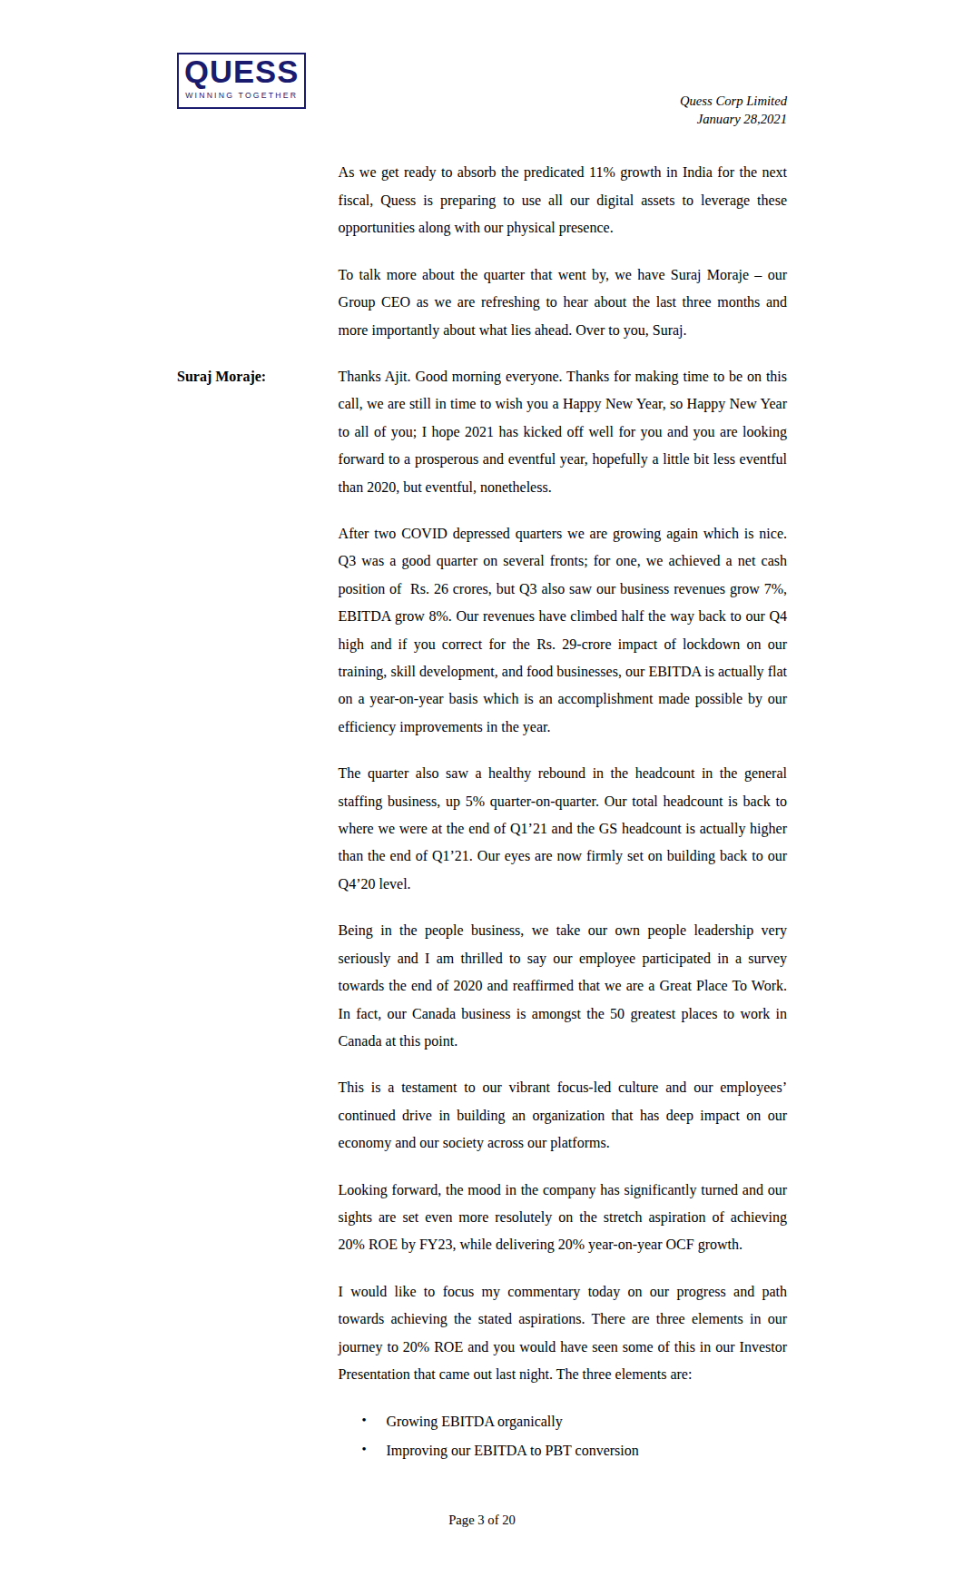QUESS
WINNING TOGETHER
Quess Corp Limited
January 28,2021
As we get ready to absorb the predicated 11% growth in India for the next fiscal, Quess is preparing to use all our digital assets to leverage these opportunities along with our physical presence.
To talk more about the quarter that went by, we have Suraj Moraje – our Group CEO as we are refreshing to hear about the last three months and more importantly about what lies ahead. Over to you, Suraj.
Suraj Moraje:
Thanks Ajit. Good morning everyone. Thanks for making time to be on this call, we are still in time to wish you a Happy New Year, so Happy New Year to all of you; I hope 2021 has kicked off well for you and you are looking forward to a prosperous and eventful year, hopefully a little bit less eventful than 2020, but eventful, nonetheless.
After two COVID depressed quarters we are growing again which is nice. Q3 was a good quarter on several fronts; for one, we achieved a net cash position of Rs. 26 crores, but Q3 also saw our business revenues grow 7%, EBITDA grow 8%. Our revenues have climbed half the way back to our Q4 high and if you correct for the Rs. 29-crore impact of lockdown on our training, skill development, and food businesses, our EBITDA is actually flat on a year-on-year basis which is an accomplishment made possible by our efficiency improvements in the year.
The quarter also saw a healthy rebound in the headcount in the general staffing business, up 5% quarter-on-quarter. Our total headcount is back to where we were at the end of Q1’21 and the GS headcount is actually higher than the end of Q1’21. Our eyes are now firmly set on building back to our Q4’20 level.
Being in the people business, we take our own people leadership very seriously and I am thrilled to say our employee participated in a survey towards the end of 2020 and reaffirmed that we are a Great Place To Work. In fact, our Canada business is amongst the 50 greatest places to work in Canada at this point.
This is a testament to our vibrant focus-led culture and our employees’ continued drive in building an organization that has deep impact on our economy and our society across our platforms.
Looking forward, the mood in the company has significantly turned and our sights are set even more resolutely on the stretch aspiration of achieving 20% ROE by FY23, while delivering 20% year-on-year OCF growth.
I would like to focus my commentary today on our progress and path towards achieving the stated aspirations. There are three elements in our journey to 20% ROE and you would have seen some of this in our Investor Presentation that came out last night. The three elements are:
Growing EBITDA organically
Improving our EBITDA to PBT conversion
Page 3 of 20